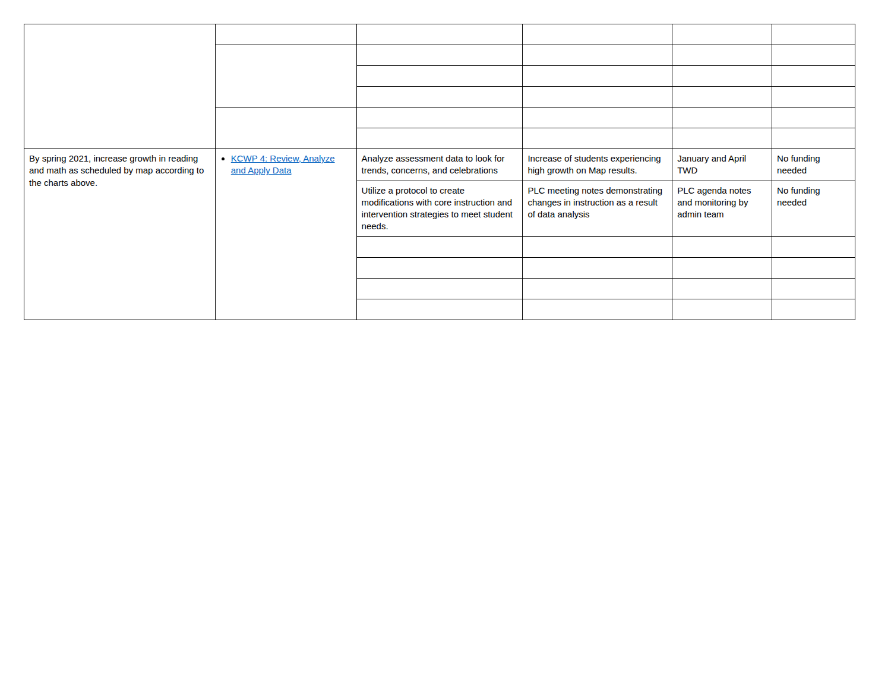| By spring 2021, increase growth in reading and math as scheduled by map according to the charts above. | KCWP 4: Review, Analyze and Apply Data | Analyze assessment data to look for trends, concerns, and celebrations | Increase of students experiencing high growth on Map results. | January and April TWD | No funding needed |
| Utilize a protocol to create modifications with core instruction and intervention strategies to meet student needs. | PLC meeting notes demonstrating changes in instruction as a result of data analysis | PLC agenda notes and monitoring by admin team | No funding needed |